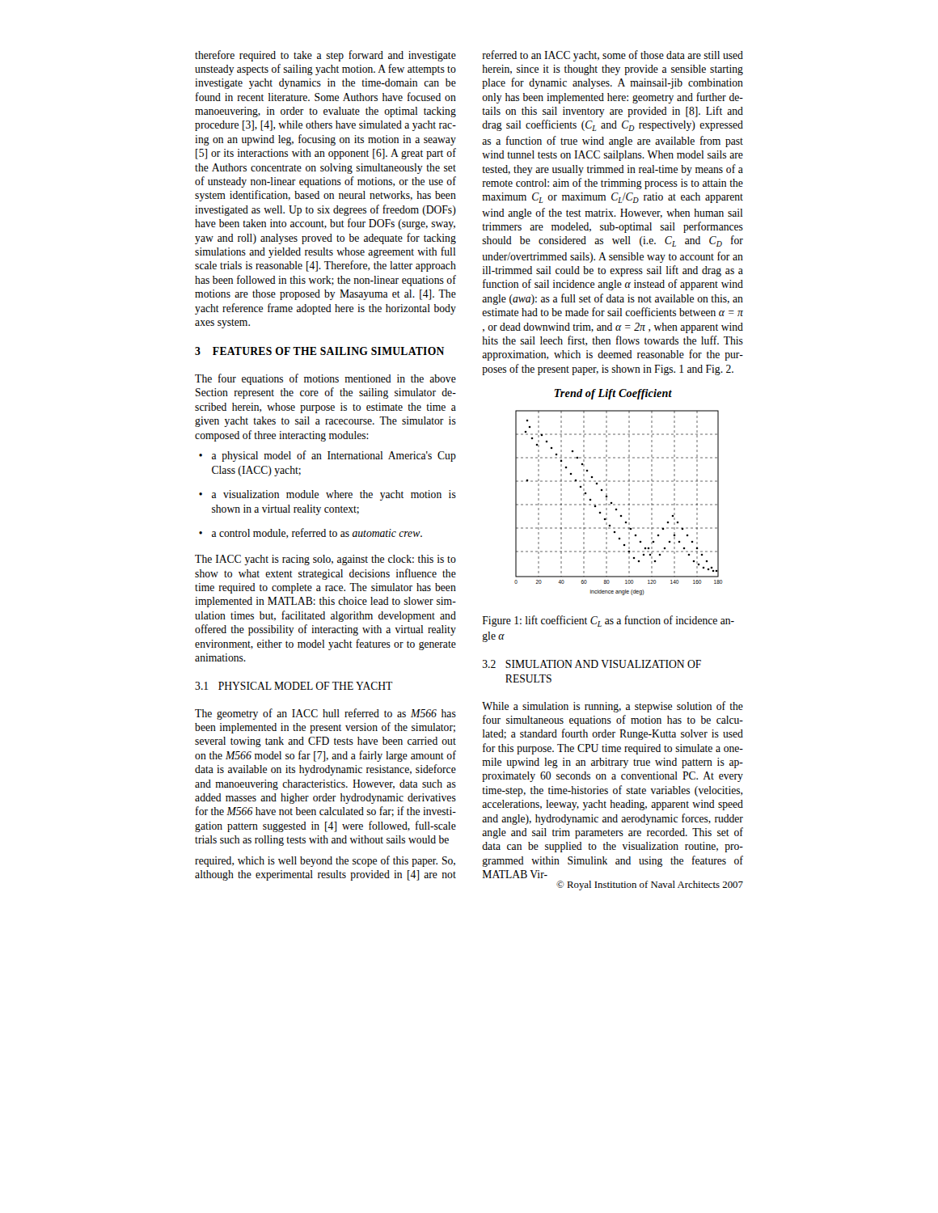therefore required to take a step forward and investigate unsteady aspects of sailing yacht motion. A few attempts to investigate yacht dynamics in the time-domain can be found in recent literature. Some Authors have focused on manoeuvering, in order to evaluate the optimal tacking procedure [3], [4], while others have simulated a yacht racing on an upwind leg, focusing on its motion in a seaway [5] or its interactions with an opponent [6]. A great part of the Authors concentrate on solving simultaneously the set of unsteady non-linear equations of motions, or the use of system identification, based on neural networks, has been investigated as well. Up to six degrees of freedom (DOFs) have been taken into account, but four DOFs (surge, sway, yaw and roll) analyses proved to be adequate for tacking simulations and yielded results whose agreement with full scale trials is reasonable [4]. Therefore, the latter approach has been followed in this work; the non-linear equations of motions are those proposed by Masayuma et al. [4]. The yacht reference frame adopted here is the horizontal body axes system.
3 FEATURES OF THE SAILING SIMULATION
The four equations of motions mentioned in the above Section represent the core of the sailing simulator described herein, whose purpose is to estimate the time a given yacht takes to sail a racecourse. The simulator is composed of three interacting modules:
a physical model of an International America's Cup Class (IACC) yacht;
a visualization module where the yacht motion is shown in a virtual reality context;
a control module, referred to as automatic crew.
The IACC yacht is racing solo, against the clock: this is to show to what extent strategical decisions influence the time required to complete a race. The simulator has been implemented in MATLAB: this choice lead to slower simulation times but, facilitated algorithm development and offered the possibility of interacting with a virtual reality environment, either to model yacht features or to generate animations.
3.1 PHYSICAL MODEL OF THE YACHT
The geometry of an IACC hull referred to as M566 has been implemented in the present version of the simulator; several towing tank and CFD tests have been carried out on the M566 model so far [7], and a fairly large amount of data is available on its hydrodynamic resistance, sideforce and manoeuvering characteristics. However, data such as added masses and higher order hydrodynamic derivatives for the M566 have not been calculated so far; if the investigation pattern suggested in [4] were followed, full-scale trials such as rolling tests with and without sails would be
required, which is well beyond the scope of this paper. So, although the experimental results provided in [4] are not referred to an IACC yacht, some of those data are still used herein, since it is thought they provide a sensible starting place for dynamic analyses. A mainsail-jib combination only has been implemented here: geometry and further details on this sail inventory are provided in [8]. Lift and drag sail coefficients (CL and CD respectively) expressed as a function of true wind angle are available from past wind tunnel tests on IACC sailplans. When model sails are tested, they are usually trimmed in real-time by means of a remote control: aim of the trimming process is to attain the maximum CL or maximum CL/CD ratio at each apparent wind angle of the test matrix. However, when human sail trimmers are modeled, sub-optimal sail performances should be considered as well (i.e. CL and CD for under/overtrimmed sails). A sensible way to account for an ill-trimmed sail could be to express sail lift and drag as a function of sail incidence angle α instead of apparent wind angle (awa): as a full set of data is not available on this, an estimate had to be made for sail coefficients between α = π , or dead downwind trim, and α = 2π , when apparent wind hits the sail leech first, then flows towards the luff. This approximation, which is deemed reasonable for the purposes of the present paper, is shown in Figs. 1 and Fig. 2.
Trend of Lift Coefficient
0 20 40 60 80 100 120 140 160 180 incidence angle (deg)
Figure 1: lift coefficient CL as a function of incidence angle α
3.2 SIMULATION AND VISUALIZATION OFRESULTS
While a simulation is running, a stepwise solution of the four simultaneous equations of motion has to be calculated; a standard fourth order Runge-Kutta solver is used for this purpose. The CPU time required to simulate a one-mile upwind leg in an arbitrary true wind pattern is approximately 60 seconds on a conventional PC. At every time-step, the time-histories of state variables (velocities, accelerations, leeway, yacht heading, apparent wind speed and angle), hydrodynamic and aerodynamic forces, rudder angle and sail trim parameters are recorded. This set of data can be supplied to the visualization routine, programmed within Simulink and using the features of MATLAB Vir-
© Royal Institution of Naval Architects 2007